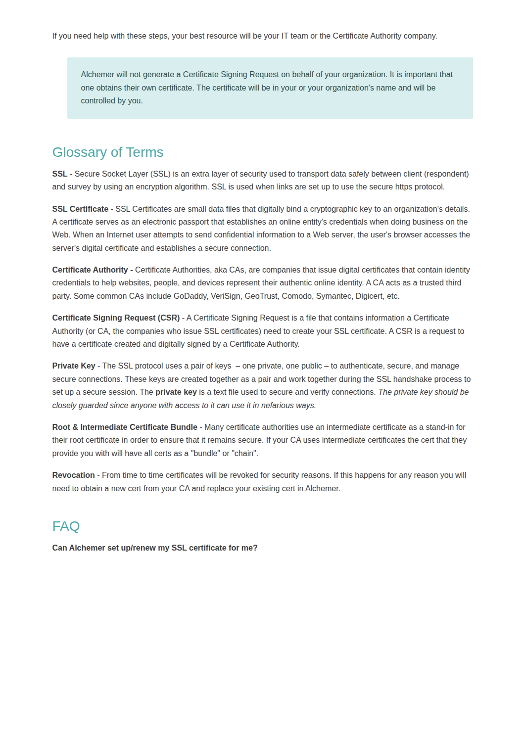If you need help with these steps, your best resource will be your IT team or the Certificate Authority company.
Alchemer will not generate a Certificate Signing Request on behalf of your organization. It is important that one obtains their own certificate. The certificate will be in your or your organization's name and will be controlled by you.
Glossary of Terms
SSL - Secure Socket Layer (SSL) is an extra layer of security used to transport data safely between client (respondent) and survey by using an encryption algorithm. SSL is used when links are set up to use the secure https protocol.
SSL Certificate - SSL Certificates are small data files that digitally bind a cryptographic key to an organization's details. A certificate serves as an electronic passport that establishes an online entity's credentials when doing business on the Web. When an Internet user attempts to send confidential information to a Web server, the user's browser accesses the server's digital certificate and establishes a secure connection.
Certificate Authority - Certificate Authorities, aka CAs, are companies that issue digital certificates that contain identity credentials to help websites, people, and devices represent their authentic online identity. A CA acts as a trusted third party. Some common CAs include GoDaddy, VeriSign, GeoTrust, Comodo, Symantec, Digicert, etc.
Certificate Signing Request (CSR) - A Certificate Signing Request is a file that contains information a Certificate Authority (or CA, the companies who issue SSL certificates) need to create your SSL certificate. A CSR is a request to have a certificate created and digitally signed by a Certificate Authority.
Private Key - The SSL protocol uses a pair of keys – one private, one public – to authenticate, secure, and manage secure connections. These keys are created together as a pair and work together during the SSL handshake process to set up a secure session. The private key is a text file used to secure and verify connections. The private key should be closely guarded since anyone with access to it can use it in nefarious ways.
Root & Intermediate Certificate Bundle - Many certificate authorities use an intermediate certificate as a stand-in for their root certificate in order to ensure that it remains secure. If your CA uses intermediate certificates the cert that they provide you with will have all certs as a "bundle" or "chain".
Revocation - From time to time certificates will be revoked for security reasons. If this happens for any reason you will need to obtain a new cert from your CA and replace your existing cert in Alchemer.
FAQ
Can Alchemer set up/renew my SSL certificate for me?